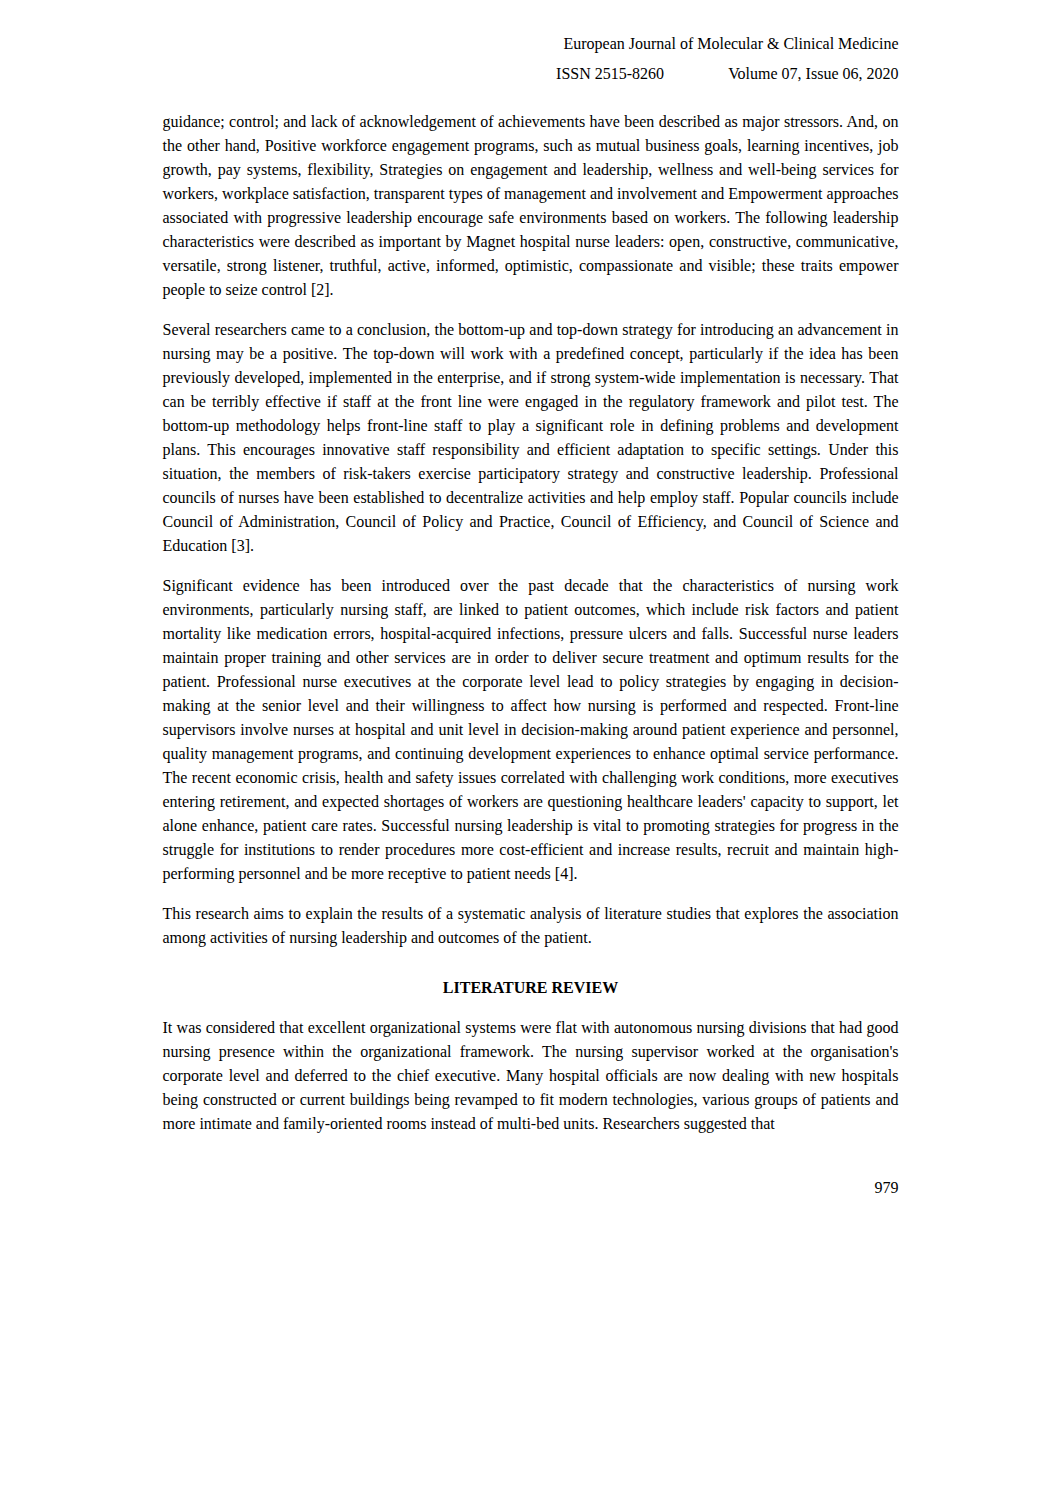European Journal of Molecular & Clinical Medicine
ISSN 2515-8260 Volume 07, Issue 06, 2020
guidance; control; and lack of acknowledgement of achievements have been described as major stressors. And, on the other hand, Positive workforce engagement programs, such as mutual business goals, learning incentives, job growth, pay systems, flexibility, Strategies on engagement and leadership, wellness and well-being services for workers, workplace satisfaction, transparent types of management and involvement and Empowerment approaches associated with progressive leadership encourage safe environments based on workers. The following leadership characteristics were described as important by Magnet hospital nurse leaders: open, constructive, communicative, versatile, strong listener, truthful, active, informed, optimistic, compassionate and visible; these traits empower people to seize control [2].
Several researchers came to a conclusion, the bottom-up and top-down strategy for introducing an advancement in nursing may be a positive. The top-down will work with a predefined concept, particularly if the idea has been previously developed, implemented in the enterprise, and if strong system-wide implementation is necessary. That can be terribly effective if staff at the front line were engaged in the regulatory framework and pilot test. The bottom-up methodology helps front-line staff to play a significant role in defining problems and development plans. This encourages innovative staff responsibility and efficient adaptation to specific settings. Under this situation, the members of risk-takers exercise participatory strategy and constructive leadership. Professional councils of nurses have been established to decentralize activities and help employ staff. Popular councils include Council of Administration, Council of Policy and Practice, Council of Efficiency, and Council of Science and Education [3].
Significant evidence has been introduced over the past decade that the characteristics of nursing work environments, particularly nursing staff, are linked to patient outcomes, which include risk factors and patient mortality like medication errors, hospital-acquired infections, pressure ulcers and falls. Successful nurse leaders maintain proper training and other services are in order to deliver secure treatment and optimum results for the patient. Professional nurse executives at the corporate level lead to policy strategies by engaging in decision-making at the senior level and their willingness to affect how nursing is performed and respected. Front-line supervisors involve nurses at hospital and unit level in decision-making around patient experience and personnel, quality management programs, and continuing development experiences to enhance optimal service performance. The recent economic crisis, health and safety issues correlated with challenging work conditions, more executives entering retirement, and expected shortages of workers are questioning healthcare leaders' capacity to support, let alone enhance, patient care rates. Successful nursing leadership is vital to promoting strategies for progress in the struggle for institutions to render procedures more cost-efficient and increase results, recruit and maintain high-performing personnel and be more receptive to patient needs [4].
This research aims to explain the results of a systematic analysis of literature studies that explores the association among activities of nursing leadership and outcomes of the patient.
Literature Review
It was considered that excellent organizational systems were flat with autonomous nursing divisions that had good nursing presence within the organizational framework. The nursing supervisor worked at the organisation's corporate level and deferred to the chief executive. Many hospital officials are now dealing with new hospitals being constructed or current buildings being revamped to fit modern technologies, various groups of patients and more intimate and family-oriented rooms instead of multi-bed units. Researchers suggested that
979